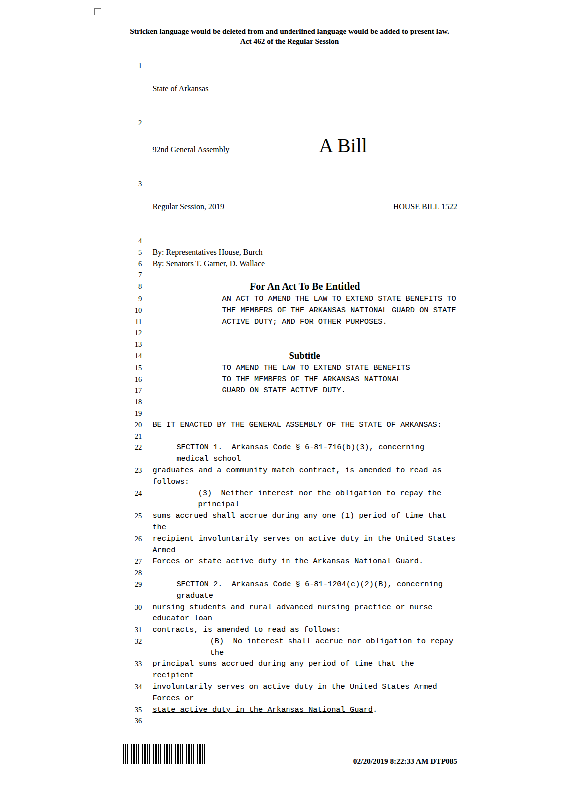Stricken language would be deleted from and underlined language would be added to present law.
Act 462 of the Regular Session
1
State of Arkansas
2
92nd General Assembly
A Bill
3
Regular Session, 2019
HOUSE BILL 1522
4
5
By: Representatives House, Burch
6
By: Senators T. Garner, D. Wallace
7
8
For An Act To Be Entitled
9
AN ACT TO AMEND THE LAW TO EXTEND STATE BENEFITS TO
10
THE MEMBERS OF THE ARKANSAS NATIONAL GUARD ON STATE
11
ACTIVE DUTY; AND FOR OTHER PURPOSES.
12
13
14
Subtitle
15
TO AMEND THE LAW TO EXTEND STATE BENEFITS
16
TO THE MEMBERS OF THE ARKANSAS NATIONAL
17
GUARD ON STATE ACTIVE DUTY.
18
19
20
BE IT ENACTED BY THE GENERAL ASSEMBLY OF THE STATE OF ARKANSAS:
21
22
SECTION 1. Arkansas Code § 6-81-716(b)(3), concerning medical school
23
graduates and a community match contract, is amended to read as follows:
24
(3) Neither interest nor the obligation to repay the principal
25
sums accrued shall accrue during any one (1) period of time that the
26
recipient involuntarily serves on active duty in the United States Armed
27
Forces or state active duty in the Arkansas National Guard.
28
29
SECTION 2. Arkansas Code § 6-81-1204(c)(2)(B), concerning graduate
30
nursing students and rural advanced nursing practice or nurse educator loan
31
contracts, is amended to read as follows:
32
(B) No interest shall accrue nor obligation to repay the
33
principal sums accrued during any period of time that the recipient
34
involuntarily serves on active duty in the United States Armed Forces or
35
state active duty in the Arkansas National Guard.
36
02/20/2019 8:22:33 AM DTP085